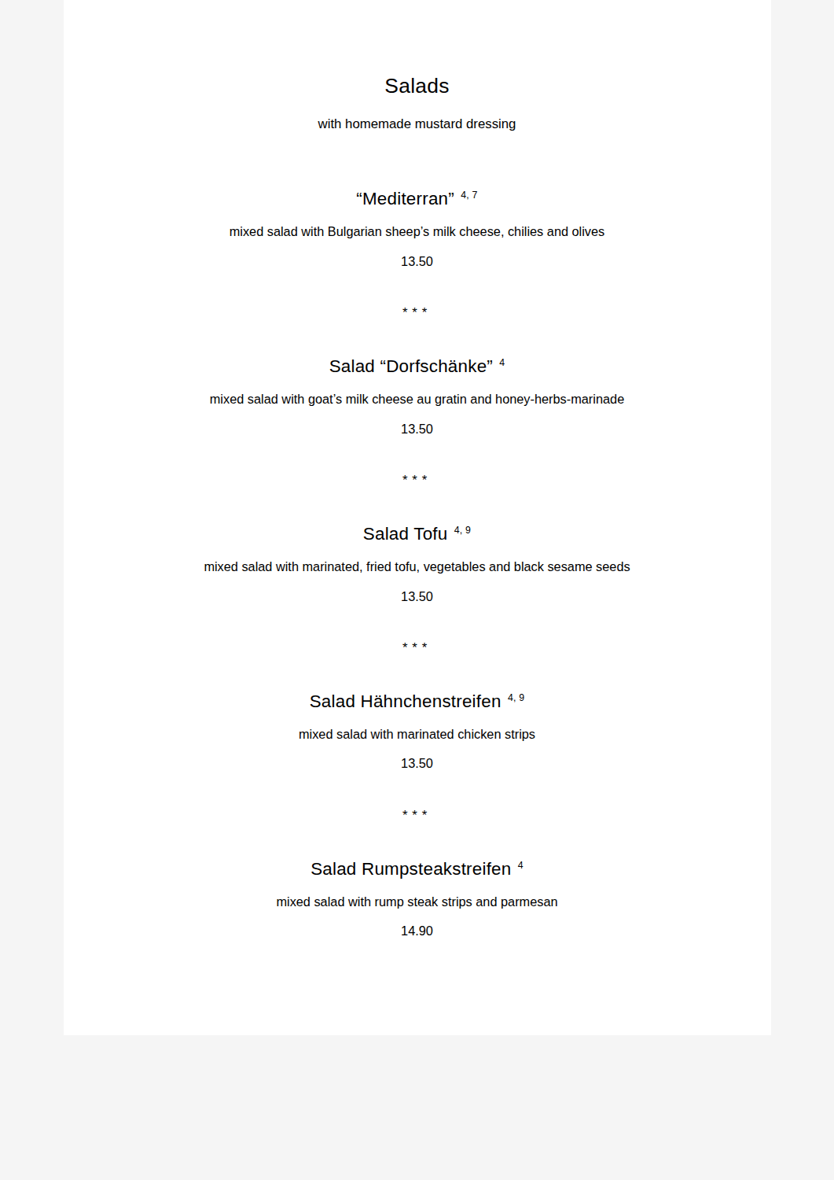Salads
with homemade mustard dressing
“Mediterran” 4, 7
mixed salad with Bulgarian sheep’s milk cheese, chilies and olives
13.50
***
Salad “Dorfschänke” 4
mixed salad with goat’s milk cheese au gratin and honey-herbs-marinade
13.50
***
Salad Tofu 4, 9
mixed salad with marinated, fried tofu, vegetables and black sesame seeds
13.50
***
Salad Hähnchenstreifen 4, 9
mixed salad with marinated chicken strips
13.50
***
Salad Rumpsteakstreifen 4
mixed salad with rump steak strips and parmesan
14.90